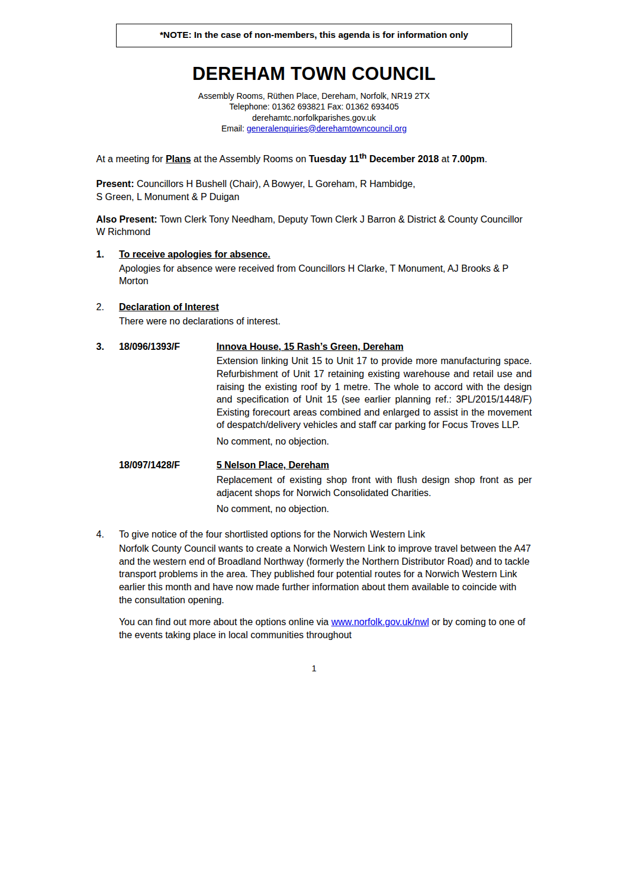*NOTE: In the case of non-members, this agenda is for information only
DEREHAM TOWN COUNCIL
Assembly Rooms, Rüthen Place, Dereham, Norfolk, NR19 2TX
Telephone: 01362 693821 Fax: 01362 693405
derehamtc.norfolkparishes.gov.uk
Email: generalenquiries@derehamtowncouncil.org
At a meeting for Plans at the Assembly Rooms on Tuesday 11th December 2018 at 7.00pm.
Present: Councillors H Bushell (Chair), A Bowyer, L Goreham, R Hambidge,
S Green, L Monument & P Duigan
Also Present: Town Clerk Tony Needham, Deputy Town Clerk J Barron & District & County Councillor W Richmond
To receive apologies for absence.
Apologies for absence were received from Councillors H Clarke, T Monument, AJ Brooks & P Morton
Declaration of Interest
There were no declarations of interest.
18/096/1393/F
Innova House, 15 Rash’s Green, Dereham
Extension linking Unit 15 to Unit 17 to provide more manufacturing space. Refurbishment of Unit 17 retaining existing warehouse and retail use and raising the existing roof by 1 metre. The whole to accord with the design and specification of Unit 15 (see earlier planning ref.: 3PL/2015/1448/F) Existing forecourt areas combined and enlarged to assist in the movement of despatch/delivery vehicles and staff car parking for Focus Troves LLP.
No comment, no objection.
18/097/1428/F
5 Nelson Place, Dereham
Replacement of existing shop front with flush design shop front as per adjacent shops for Norwich Consolidated Charities.
No comment, no objection.
To give notice of the four shortlisted options for the Norwich Western Link
Norfolk County Council wants to create a Norwich Western Link to improve travel between the A47 and the western end of Broadland Northway (formerly the Northern Distributor Road) and to tackle transport problems in the area. They published four potential routes for a Norwich Western Link earlier this month and have now made further information about them available to coincide with the consultation opening.
You can find out more about the options online via www.norfolk.gov.uk/nwl or by coming to one of the events taking place in local communities throughout
1